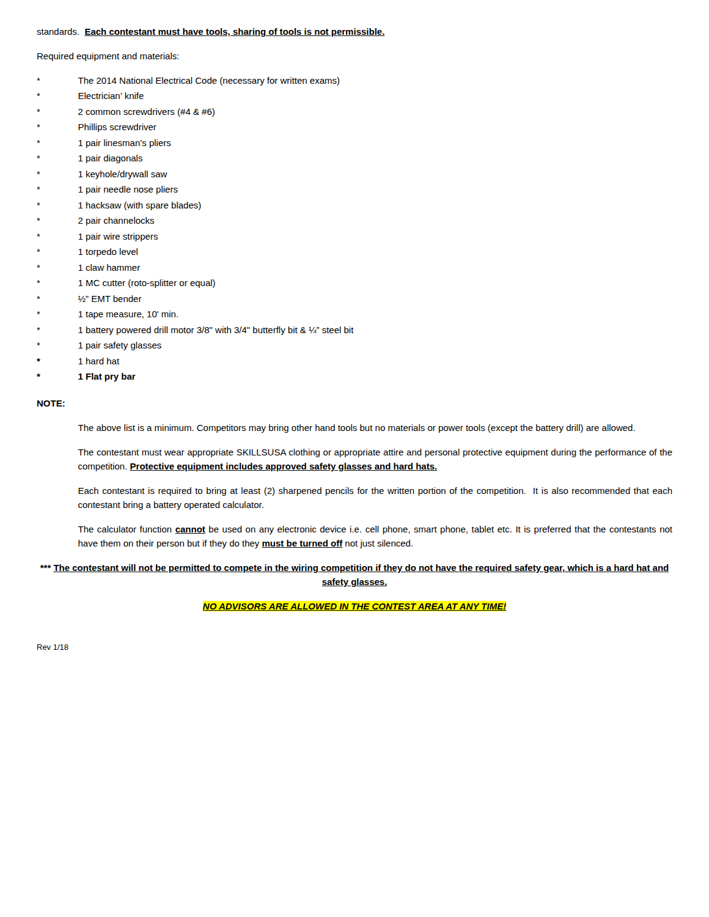standards. Each contestant must have tools, sharing of tools is not permissible.
Required equipment and materials:
*The 2014 National Electrical Code (necessary for written exams)
*Electrician’ knife
*2 common screwdrivers (#4 & #6)
*Phillips screwdriver
*1 pair linesman’s pliers
*1 pair diagonals
*1 keyhole/drywall saw
*1 pair needle nose pliers
*1 hacksaw (with spare blades)
*2 pair channelocks
*1 pair wire strippers
*1 torpedo level
*1 claw hammer
*1 MC cutter (roto-splitter or equal)
*½” EMT bender
*1 tape measure, 10' min.
*1 battery powered drill motor 3/8" with 3/4" butterfly bit & ¼” steel bit
*1 pair safety glasses
*1 hard hat
*1 Flat pry bar
NOTE:
The above list is a minimum. Competitors may bring other hand tools but no materials or power tools (except the battery drill) are allowed.
The contestant must wear appropriate SKILLSUSA clothing or appropriate attire and personal protective equipment during the performance of the competition. Protective equipment includes approved safety glasses and hard hats.
Each contestant is required to bring at least (2) sharpened pencils for the written portion of the competition. It is also recommended that each contestant bring a battery operated calculator.
The calculator function cannot be used on any electronic device i.e. cell phone, smart phone, tablet etc. It is preferred that the contestants not have them on their person but if they do they must be turned off not just silenced.
*** The contestant will not be permitted to compete in the wiring competition if they do not have the required safety gear, which is a hard hat and safety glasses.
NO ADVISORS ARE ALLOWED IN THE CONTEST AREA AT ANY TIME!
Rev 1/18